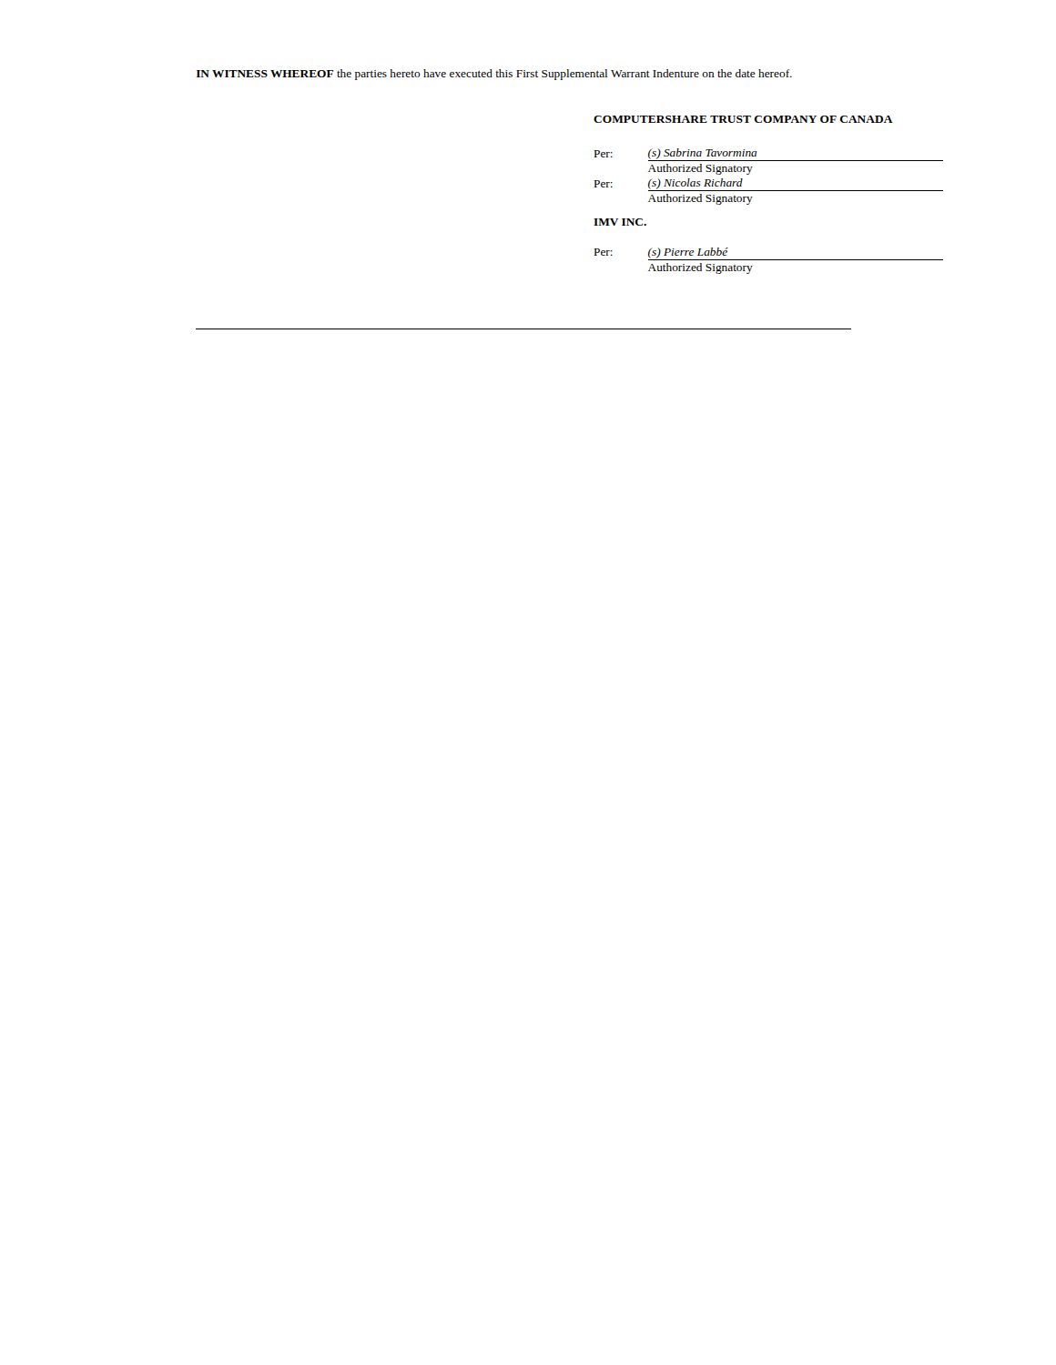IN WITNESS WHEREOF the parties hereto have executed this First Supplemental Warrant Indenture on the date hereof.
COMPUTERSHARE TRUST COMPANY OF CANADA
| Per: | (s) Sabrina Tavormina |
| | Authorized Signatory |
| Per: | (s) Nicolas Richard |
| | Authorized Signatory |
IMV INC.
| Per: | (s) Pierre Labbé |
| | Authorized Signatory |